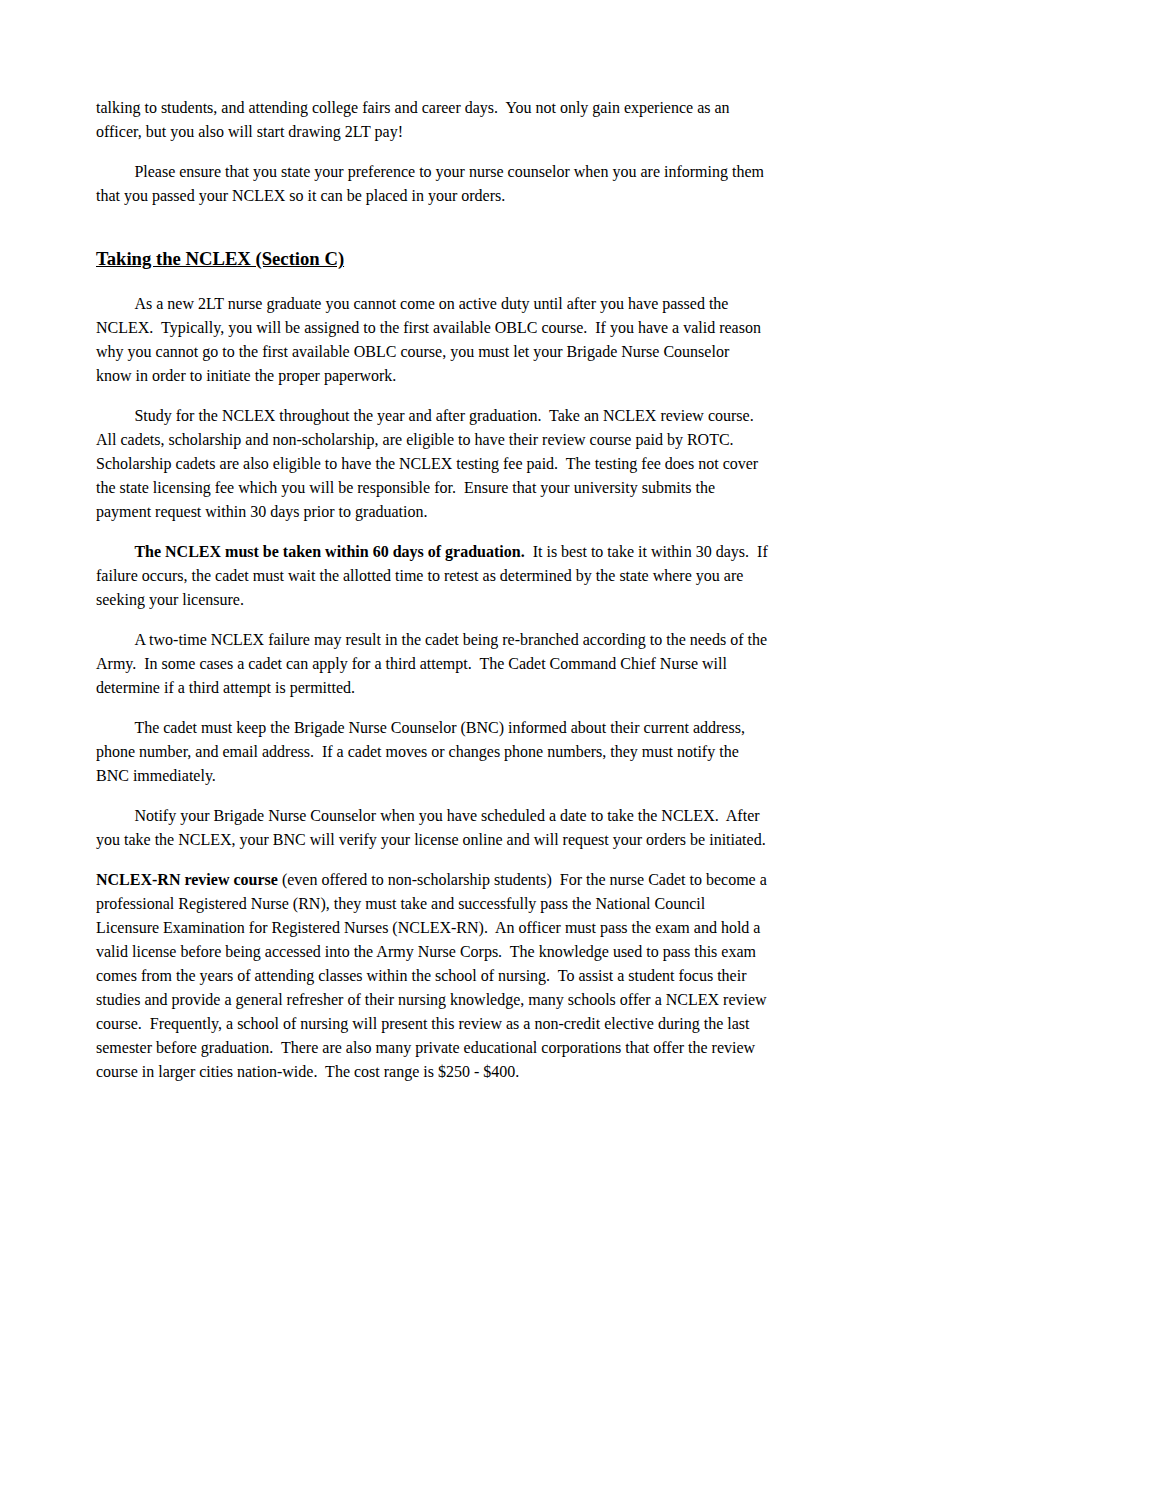talking to students, and attending college fairs and career days. You not only gain experience as an officer, but you also will start drawing 2LT pay!
Please ensure that you state your preference to your nurse counselor when you are informing them that you passed your NCLEX so it can be placed in your orders.
Taking the NCLEX (Section C)
As a new 2LT nurse graduate you cannot come on active duty until after you have passed the NCLEX. Typically, you will be assigned to the first available OBLC course. If you have a valid reason why you cannot go to the first available OBLC course, you must let your Brigade Nurse Counselor know in order to initiate the proper paperwork.
Study for the NCLEX throughout the year and after graduation. Take an NCLEX review course. All cadets, scholarship and non-scholarship, are eligible to have their review course paid by ROTC. Scholarship cadets are also eligible to have the NCLEX testing fee paid. The testing fee does not cover the state licensing fee which you will be responsible for. Ensure that your university submits the payment request within 30 days prior to graduation.
The NCLEX must be taken within 60 days of graduation. It is best to take it within 30 days. If failure occurs, the cadet must wait the allotted time to retest as determined by the state where you are seeking your licensure.
A two-time NCLEX failure may result in the cadet being re-branched according to the needs of the Army. In some cases a cadet can apply for a third attempt. The Cadet Command Chief Nurse will determine if a third attempt is permitted.
The cadet must keep the Brigade Nurse Counselor (BNC) informed about their current address, phone number, and email address. If a cadet moves or changes phone numbers, they must notify the BNC immediately.
Notify your Brigade Nurse Counselor when you have scheduled a date to take the NCLEX. After you take the NCLEX, your BNC will verify your license online and will request your orders be initiated.
NCLEX-RN review course (even offered to non-scholarship students) For the nurse Cadet to become a professional Registered Nurse (RN), they must take and successfully pass the National Council Licensure Examination for Registered Nurses (NCLEX-RN). An officer must pass the exam and hold a valid license before being accessed into the Army Nurse Corps. The knowledge used to pass this exam comes from the years of attending classes within the school of nursing. To assist a student focus their studies and provide a general refresher of their nursing knowledge, many schools offer a NCLEX review course. Frequently, a school of nursing will present this review as a non-credit elective during the last semester before graduation. There are also many private educational corporations that offer the review course in larger cities nation-wide. The cost range is $250 - $400.